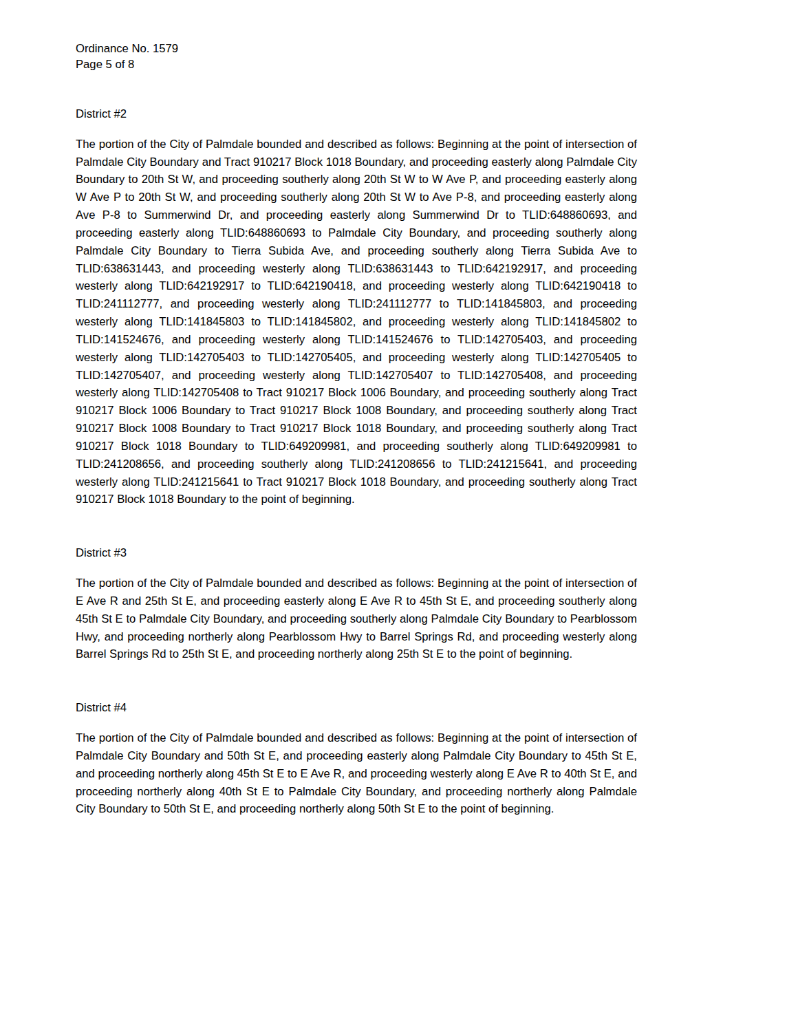Ordinance No. 1579
Page 5 of 8
District #2
The portion of the City of Palmdale bounded and described as follows: Beginning at the point of intersection of Palmdale City Boundary and Tract 910217 Block 1018 Boundary, and proceeding easterly along Palmdale City Boundary to 20th St W, and proceeding southerly along 20th St W to W Ave P, and proceeding easterly along W Ave P to 20th St W, and proceeding southerly along 20th St W to Ave P-8, and proceeding easterly along Ave P-8 to Summerwind Dr, and proceeding easterly along Summerwind Dr to TLID:648860693, and proceeding easterly along TLID:648860693 to Palmdale City Boundary, and proceeding southerly along Palmdale City Boundary to Tierra Subida Ave, and proceeding southerly along Tierra Subida Ave to TLID:638631443, and proceeding westerly along TLID:638631443 to TLID:642192917, and proceeding westerly along TLID:642192917 to TLID:642190418, and proceeding westerly along TLID:642190418 to TLID:241112777, and proceeding westerly along TLID:241112777 to TLID:141845803, and proceeding westerly along TLID:141845803 to TLID:141845802, and proceeding westerly along TLID:141845802 to TLID:141524676, and proceeding westerly along TLID:141524676 to TLID:142705403, and proceeding westerly along TLID:142705403 to TLID:142705405, and proceeding westerly along TLID:142705405 to TLID:142705407, and proceeding westerly along TLID:142705407 to TLID:142705408, and proceeding westerly along TLID:142705408 to Tract 910217 Block 1006 Boundary, and proceeding southerly along Tract 910217 Block 1006 Boundary to Tract 910217 Block 1008 Boundary, and proceeding southerly along Tract 910217 Block 1008 Boundary to Tract 910217 Block 1018 Boundary, and proceeding southerly along Tract 910217 Block 1018 Boundary to TLID:649209981, and proceeding southerly along TLID:649209981 to TLID:241208656, and proceeding southerly along TLID:241208656 to TLID:241215641, and proceeding westerly along TLID:241215641 to Tract 910217 Block 1018 Boundary, and proceeding southerly along Tract 910217 Block 1018 Boundary to the point of beginning.
District #3
The portion of the City of Palmdale bounded and described as follows: Beginning at the point of intersection of E Ave R and 25th St E, and proceeding easterly along E Ave R to 45th St E, and proceeding southerly along 45th St E to Palmdale City Boundary, and proceeding southerly along Palmdale City Boundary to Pearblossom Hwy, and proceeding northerly along Pearblossom Hwy to Barrel Springs Rd, and proceeding westerly along Barrel Springs Rd to 25th St E, and proceeding northerly along 25th St E to the point of beginning.
District #4
The portion of the City of Palmdale bounded and described as follows: Beginning at the point of intersection of Palmdale City Boundary and 50th St E, and proceeding easterly along Palmdale City Boundary to 45th St E, and proceeding northerly along 45th St E to E Ave R, and proceeding westerly along E Ave R to 40th St E, and proceeding northerly along 40th St E to Palmdale City Boundary, and proceeding northerly along Palmdale City Boundary to 50th St E, and proceeding northerly along 50th St E to the point of beginning.